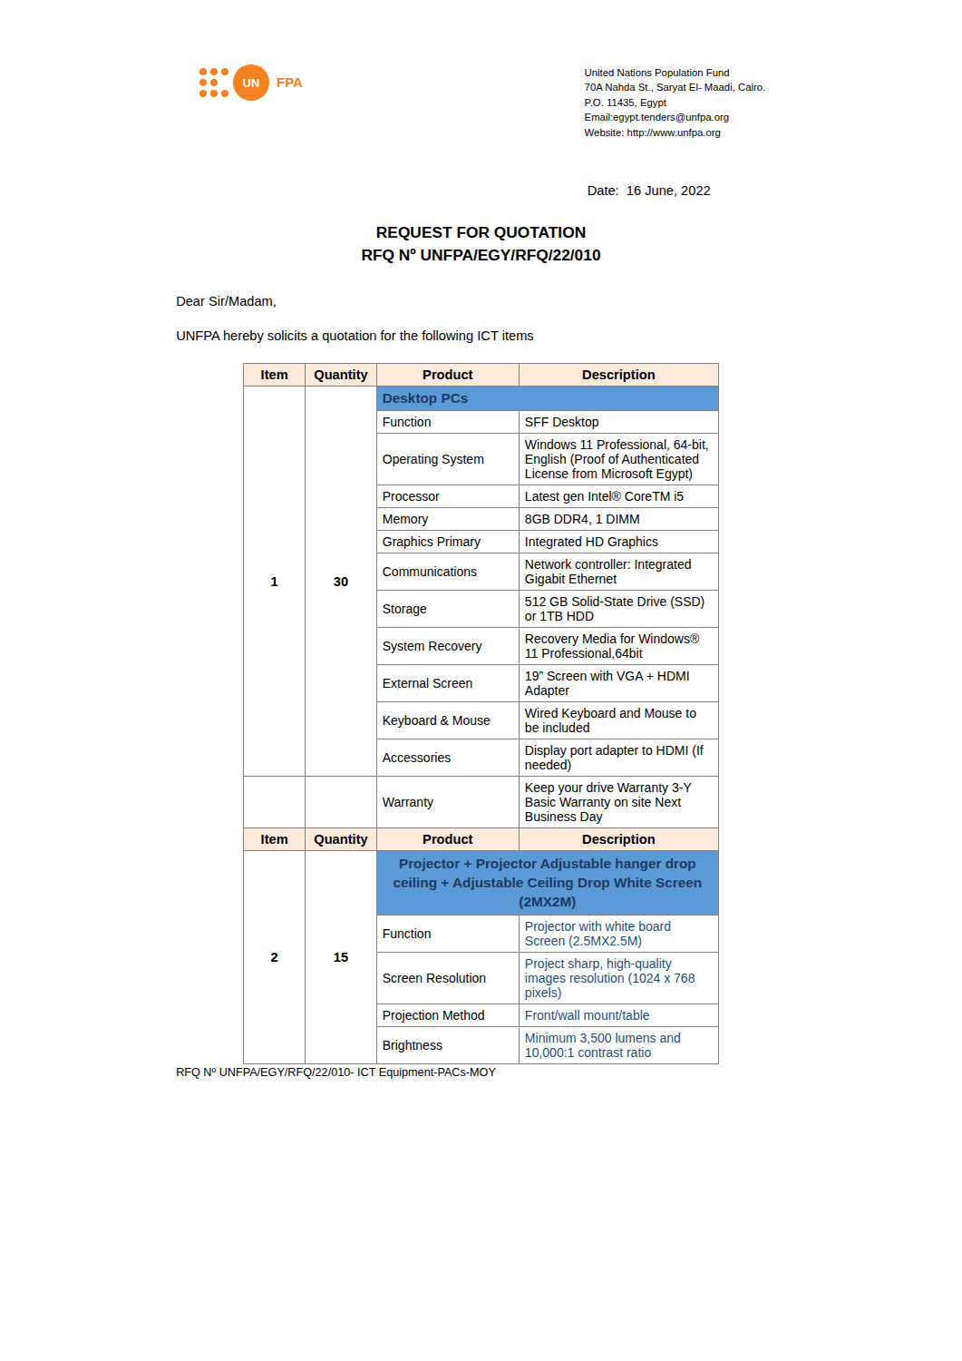UN FPA
United Nations Population Fund
70A Nahda St., Saryat El- Maadi, Cairo.
P.O. 11435, Egypt
Email:egypt.tenders@unfpa.org
Website: http://www.unfpa.org
Date: 16 June, 2022
REQUEST FOR QUOTATION
RFQ Nº UNFPA/EGY/RFQ/22/010
Dear Sir/Madam,
UNFPA hereby solicits a quotation for the following ICT items
| Item | Quantity | Product | Description |
| --- | --- | --- | --- |
| 1 | 30 | Desktop PCs |
| Function | SFF Desktop |
| Operating System | Windows 11 Professional, 64-bit, English (Proof of Authenticated License from Microsoft Egypt) |
| Processor | Latest gen Intel® CoreTM i5 |
| Memory | 8GB DDR4, 1 DIMM |
| Graphics Primary | Integrated HD Graphics |
| Communications | Network controller: Integrated Gigabit Ethernet |
| Storage | 512 GB Solid-State Drive (SSD) or 1TB HDD |
| System Recovery | Recovery Media for Windows® 11 Professional,64bit |
| External Screen | 19” Screen with VGA + HDMI Adapter |
| Keyboard & Mouse | Wired Keyboard and Mouse to be included |
| Accessories | Display port adapter to HDMI (If needed) |
| | | Warranty | Keep your drive Warranty 3-Y Basic Warranty on site Next Business Day |
| Item | Quantity | Product | Description |
| 2 | 15 | Projector + Projector Adjustable hanger drop ceiling + Adjustable Ceiling Drop White Screen (2MX2M) |
| Function | Projector with white board Screen (2.5MX2.5M) |
| Screen Resolution | Project sharp, high-quality images resolution (1024 x 768 pixels) |
| Projection Method | Front/wall mount/table |
| Brightness | Minimum 3,500 lumens and 10,000:1 contrast ratio |
RFQ Nº UNFPA/EGY/RFQ/22/010- ICT Equipment-PACs-MOY